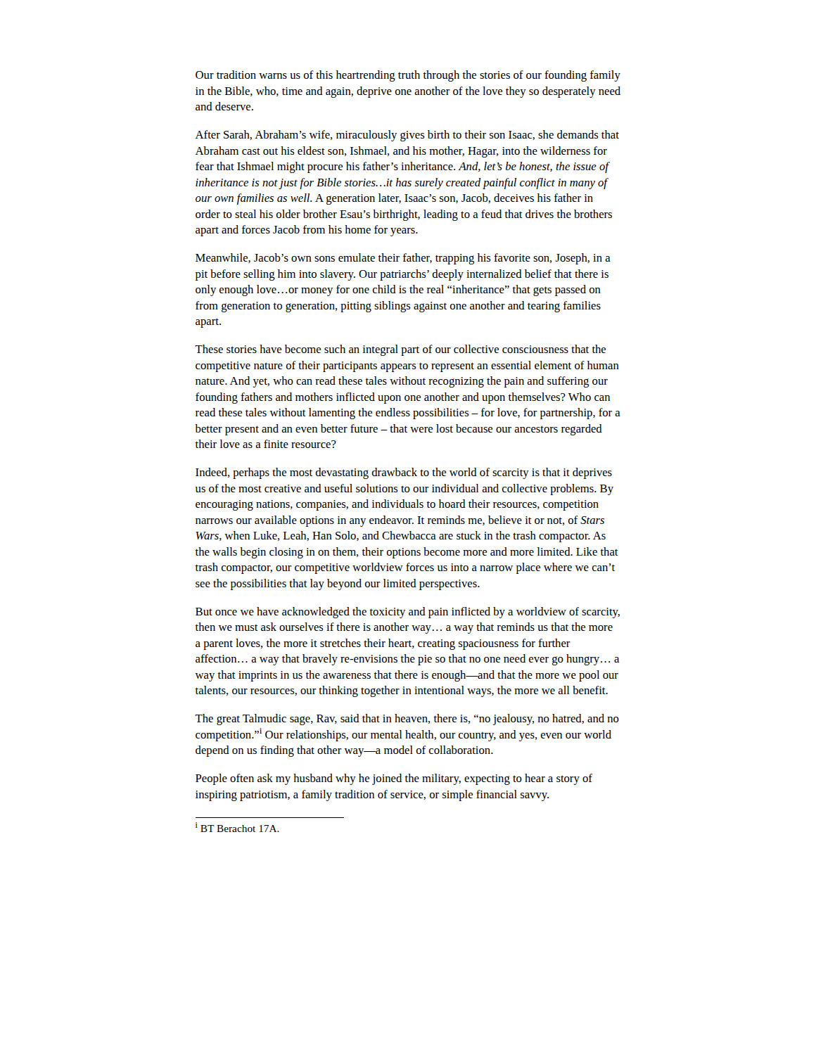Our tradition warns us of this heartrending truth through the stories of our founding family in the Bible, who, time and again, deprive one another of the love they so desperately need and deserve.
After Sarah, Abraham’s wife, miraculously gives birth to their son Isaac, she demands that Abraham cast out his eldest son, Ishmael, and his mother, Hagar, into the wilderness for fear that Ishmael might procure his father’s inheritance. And, let’s be honest, the issue of inheritance is not just for Bible stories…it has surely created painful conflict in many of our own families as well. A generation later, Isaac’s son, Jacob, deceives his father in order to steal his older brother Esau’s birthright, leading to a feud that drives the brothers apart and forces Jacob from his home for years.
Meanwhile, Jacob’s own sons emulate their father, trapping his favorite son, Joseph, in a pit before selling him into slavery. Our patriarchs’ deeply internalized belief that there is only enough love…or money for one child is the real “inheritance” that gets passed on from generation to generation, pitting siblings against one another and tearing families apart.
These stories have become such an integral part of our collective consciousness that the competitive nature of their participants appears to represent an essential element of human nature. And yet, who can read these tales without recognizing the pain and suffering our founding fathers and mothers inflicted upon one another and upon themselves? Who can read these tales without lamenting the endless possibilities – for love, for partnership, for a better present and an even better future – that were lost because our ancestors regarded their love as a finite resource?
Indeed, perhaps the most devastating drawback to the world of scarcity is that it deprives us of the most creative and useful solutions to our individual and collective problems. By encouraging nations, companies, and individuals to hoard their resources, competition narrows our available options in any endeavor. It reminds me, believe it or not, of Stars Wars, when Luke, Leah, Han Solo, and Chewbacca are stuck in the trash compactor. As the walls begin closing in on them, their options become more and more limited. Like that trash compactor, our competitive worldview forces us into a narrow place where we can’t see the possibilities that lay beyond our limited perspectives.
But once we have acknowledged the toxicity and pain inflicted by a worldview of scarcity, then we must ask ourselves if there is another way… a way that reminds us that the more a parent loves, the more it stretches their heart, creating spaciousness for further affection… a way that bravely re-envisions the pie so that no one need ever go hungry… a way that imprints in us the awareness that there is enough—and that the more we pool our talents, our resources, our thinking together in intentional ways, the more we all benefit.
The great Talmudic sage, Rav, said that in heaven, there is, “no jealousy, no hatred, and no competition.”i Our relationships, our mental health, our country, and yes, even our world depend on us finding that other way—a model of collaboration.
People often ask my husband why he joined the military, expecting to hear a story of inspiring patriotism, a family tradition of service, or simple financial savvy.
i BT Berachot 17A.